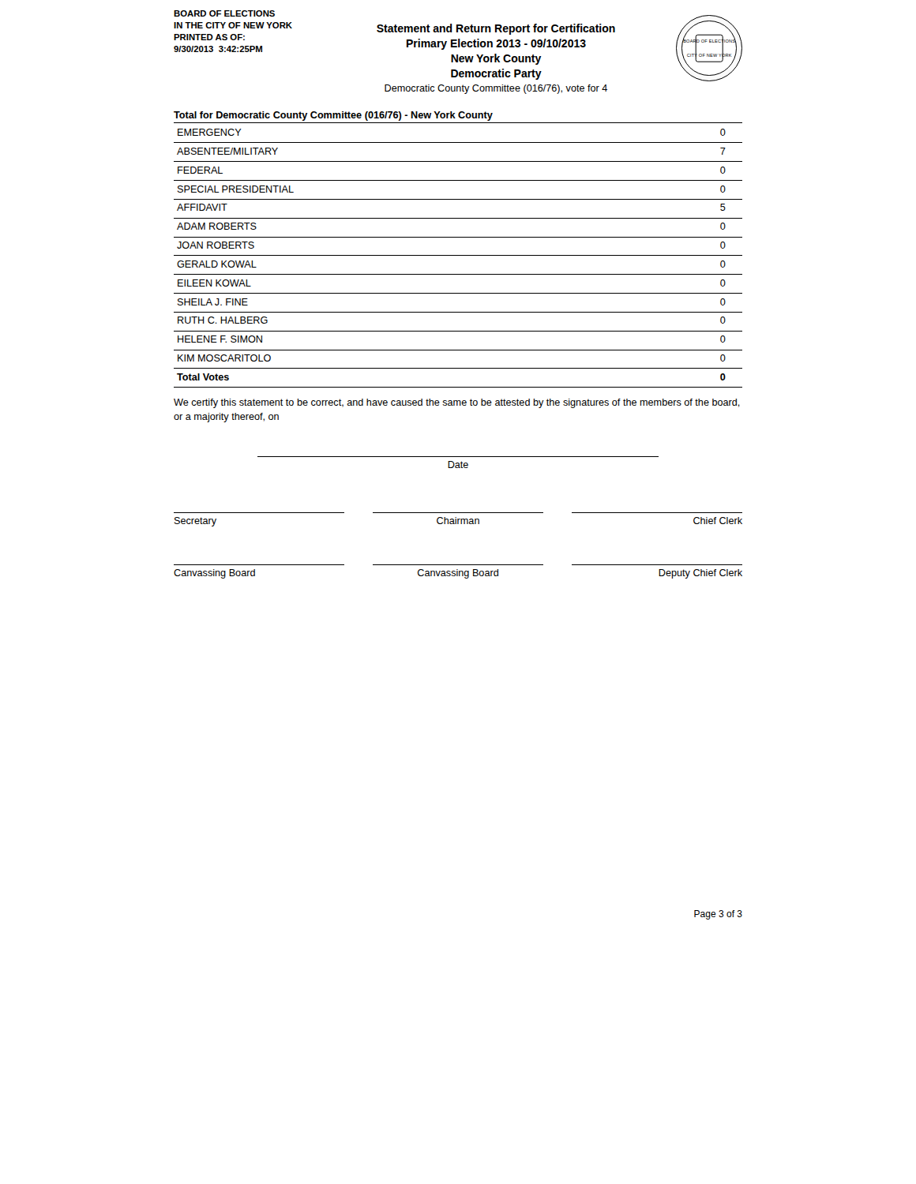BOARD OF ELECTIONS
IN THE CITY OF NEW YORK
PRINTED AS OF:
9/30/2013 3:42:25PM
Statement and Return Report for Certification
Primary Election 2013 - 09/10/2013
New York County
Democratic Party
Democratic County Committee (016/76), vote for 4
BOARD OF ELECTIONS
CITY OF NEW YORK
Total for Democratic County Committee (016/76) - New York County
| EMERGENCY | 0 |
| ABSENTEE/MILITARY | 7 |
| FEDERAL | 0 |
| SPECIAL PRESIDENTIAL | 0 |
| AFFIDAVIT | 5 |
| ADAM ROBERTS | 0 |
| JOAN ROBERTS | 0 |
| GERALD KOWAL | 0 |
| EILEEN KOWAL | 0 |
| SHEILA J. FINE | 0 |
| RUTH C. HALBERG | 0 |
| HELENE F. SIMON | 0 |
| KIM MOSCARITOLO | 0 |
| Total Votes | 0 |
We certify this statement to be correct, and have caused the same to be attested by the signatures of the members of the board, or a majority thereof, on
Date
Secretary
Chairman
Chief Clerk
Canvassing Board
Canvassing Board
Deputy Chief Clerk
Page 3 of 3